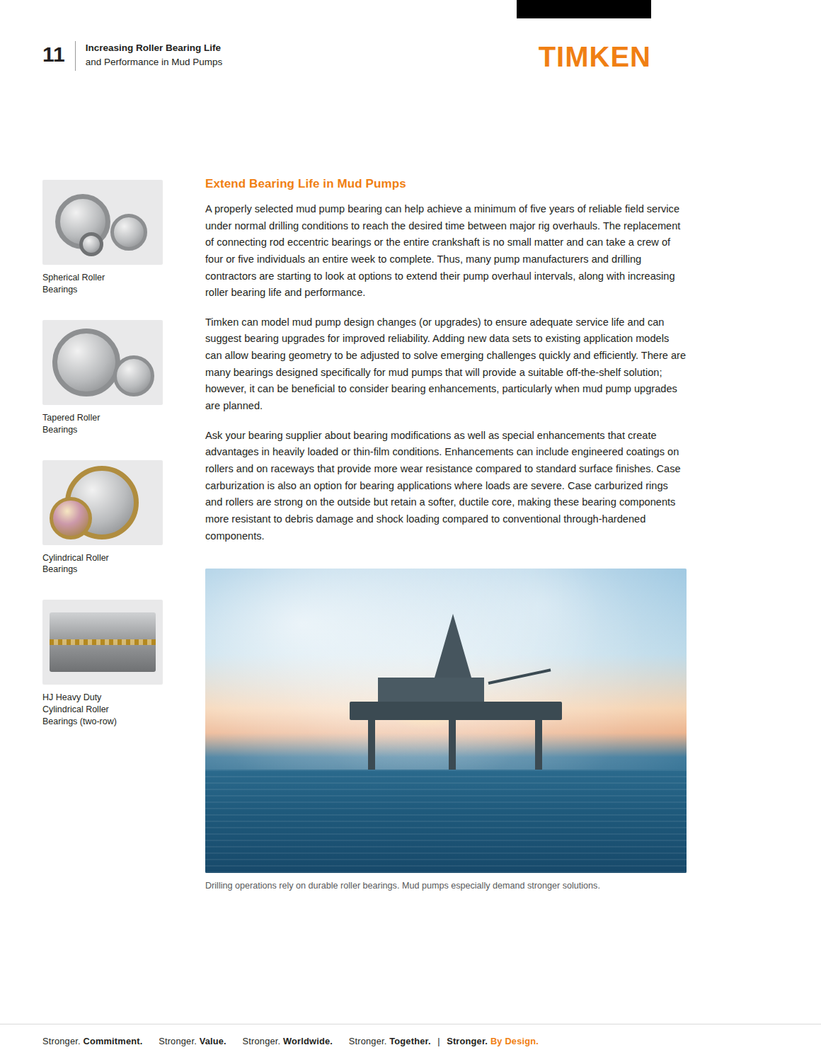11
Increasing Roller Bearing Life and Performance in Mud Pumps
TIMKEN
Spherical Roller
Bearings
Tapered Roller
Bearings
Cylindrical Roller
Bearings
HJ Heavy Duty
Cylindrical Roller
Bearings (two-row)
Extend Bearing Life in Mud Pumps
A properly selected mud pump bearing can help achieve a minimum of five years of reliable field service under normal drilling conditions to reach the desired time between major rig overhauls. The replacement of connecting rod eccentric bearings or the entire crankshaft is no small matter and can take a crew of four or five individuals an entire week to complete. Thus, many pump manufacturers and drilling contractors are starting to look at options to extend their pump overhaul intervals, along with increasing roller bearing life and performance.
Timken can model mud pump design changes (or upgrades) to ensure adequate service life and can suggest bearing upgrades for improved reliability. Adding new data sets to existing application models can allow bearing geometry to be adjusted to solve emerging challenges quickly and efficiently. There are many bearings designed specifically for mud pumps that will provide a suitable off-the-shelf solution; however, it can be beneficial to consider bearing enhancements, particularly when mud pump upgrades are planned.
Ask your bearing supplier about bearing modifications as well as special enhancements that create advantages in heavily loaded or thin-film conditions. Enhancements can include engineered coatings on rollers and on raceways that provide more wear resistance compared to standard surface finishes. Case carburization is also an option for bearing applications where loads are severe. Case carburized rings and rollers are strong on the outside but retain a softer, ductile core, making these bearing components more resistant to debris damage and shock loading compared to conventional through-hardened components.
Drilling operations rely on durable roller bearings. Mud pumps especially demand stronger solutions.
Stronger. Commitment. Stronger. Value. Stronger. Worldwide. Stronger. Together. | Stronger. By Design.